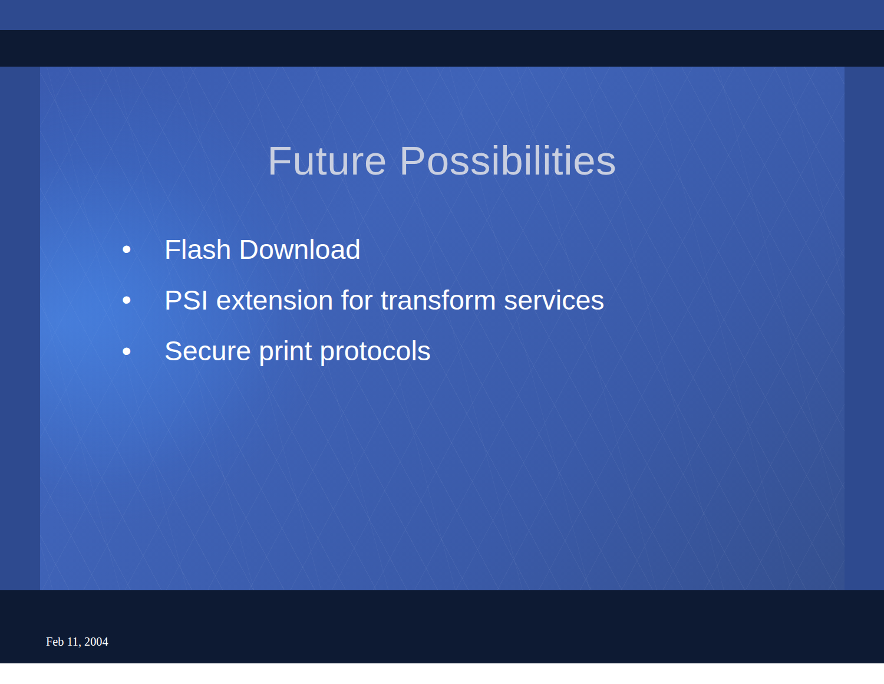Future Possibilities
Flash Download
PSI extension for transform services
Secure print protocols
Feb 11, 2004